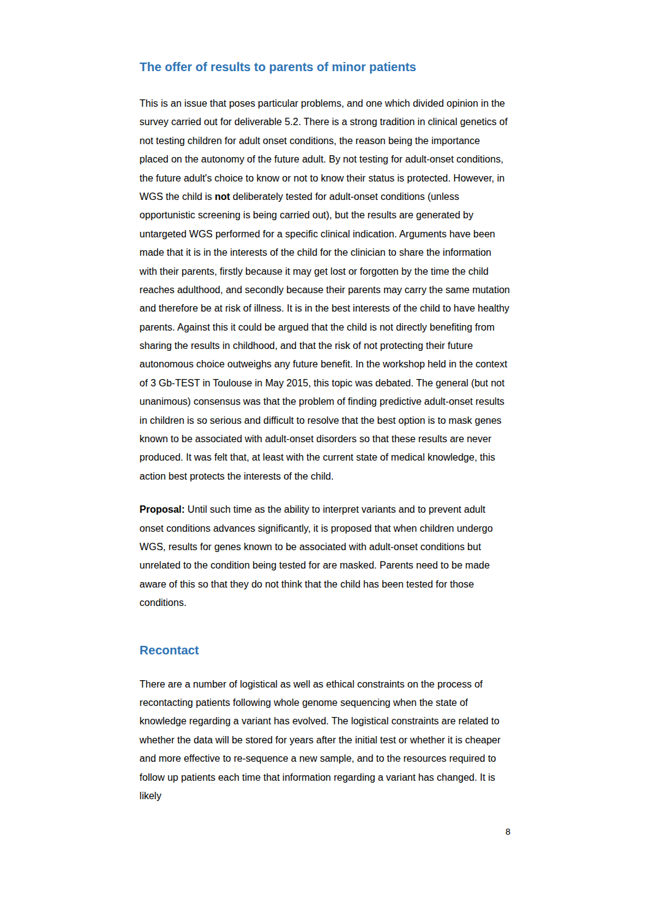The offer of results to parents of minor patients
This is an issue that poses particular problems, and one which divided opinion in the survey carried out for deliverable 5.2. There is a strong tradition in clinical genetics of not testing children for adult onset conditions, the reason being the importance placed on the autonomy of the future adult. By not testing for adult-onset conditions, the future adult's choice to know or not to know their status is protected. However, in WGS the child is not deliberately tested for adult-onset conditions (unless opportunistic screening is being carried out), but the results are generated by untargeted WGS performed for a specific clinical indication. Arguments have been made that it is in the interests of the child for the clinician to share the information with their parents, firstly because it may get lost or forgotten by the time the child reaches adulthood, and secondly because their parents may carry the same mutation and therefore be at risk of illness. It is in the best interests of the child to have healthy parents. Against this it could be argued that the child is not directly benefiting from sharing the results in childhood, and that the risk of not protecting their future autonomous choice outweighs any future benefit. In the workshop held in the context of 3 Gb-TEST in Toulouse in May 2015, this topic was debated. The general (but not unanimous) consensus was that the problem of finding predictive adult-onset results in children is so serious and difficult to resolve that the best option is to mask genes known to be associated with adult-onset disorders so that these results are never produced. It was felt that, at least with the current state of medical knowledge, this action best protects the interests of the child.
Proposal: Until such time as the ability to interpret variants and to prevent adult onset conditions advances significantly, it is proposed that when children undergo WGS, results for genes known to be associated with adult-onset conditions but unrelated to the condition being tested for are masked. Parents need to be made aware of this so that they do not think that the child has been tested for those conditions.
Recontact
There are a number of logistical as well as ethical constraints on the process of recontacting patients following whole genome sequencing when the state of knowledge regarding a variant has evolved. The logistical constraints are related to whether the data will be stored for years after the initial test or whether it is cheaper and more effective to re-sequence a new sample, and to the resources required to follow up patients each time that information regarding a variant has changed. It is likely
8